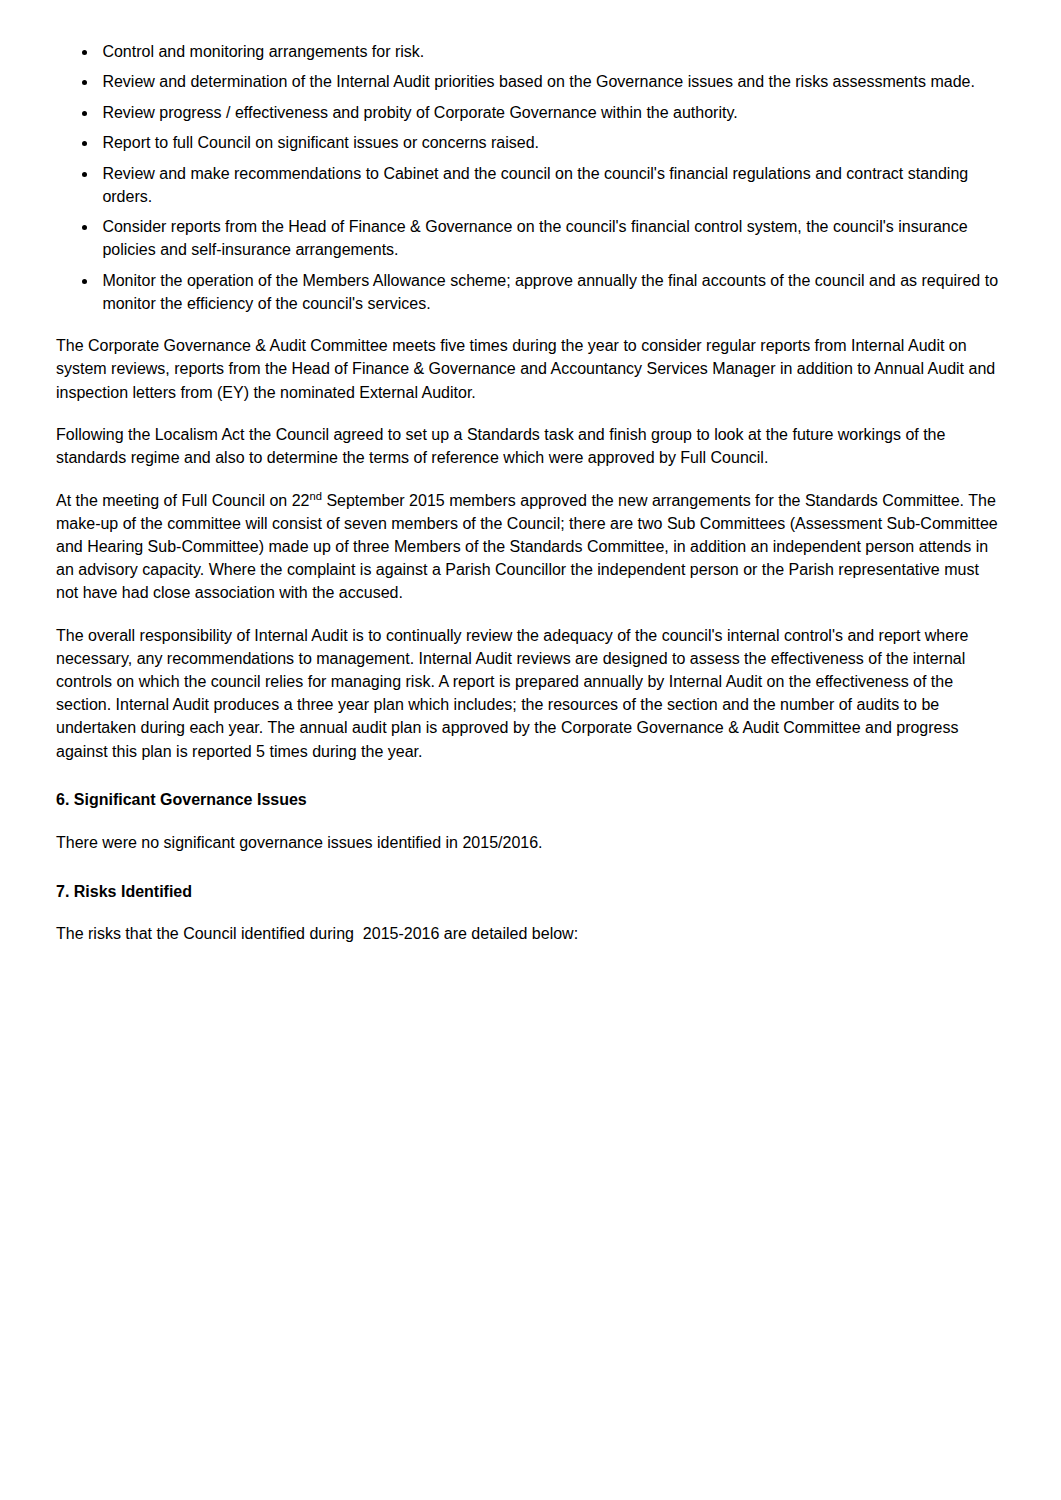Control and monitoring arrangements for risk.
Review and determination of the Internal Audit priorities based on the Governance issues and the risks assessments made.
Review progress / effectiveness and probity of Corporate Governance within the authority.
Report to full Council on significant issues or concerns raised.
Review and make recommendations to Cabinet and the council on the council's financial regulations and contract standing orders.
Consider reports from the Head of Finance & Governance on the council's financial control system, the council's insurance policies and self-insurance arrangements.
Monitor the operation of the Members Allowance scheme; approve annually the final accounts of the council and as required to monitor the efficiency of the council's services.
The Corporate Governance & Audit Committee meets five times during the year to consider regular reports from Internal Audit on system reviews, reports from the Head of Finance & Governance and Accountancy Services Manager in addition to Annual Audit and inspection letters from (EY) the nominated External Auditor.
Following the Localism Act the Council agreed to set up a Standards task and finish group to look at the future workings of the standards regime and also to determine the terms of reference which were approved by Full Council.
At the meeting of Full Council on 22nd September 2015 members approved the new arrangements for the Standards Committee. The make-up of the committee will consist of seven members of the Council; there are two Sub Committees (Assessment Sub-Committee and Hearing Sub-Committee) made up of three Members of the Standards Committee, in addition an independent person attends in an advisory capacity. Where the complaint is against a Parish Councillor the independent person or the Parish representative must not have had close association with the accused.
The overall responsibility of Internal Audit is to continually review the adequacy of the council's internal control's and report where necessary, any recommendations to management. Internal Audit reviews are designed to assess the effectiveness of the internal controls on which the council relies for managing risk. A report is prepared annually by Internal Audit on the effectiveness of the section. Internal Audit produces a three year plan which includes; the resources of the section and the number of audits to be undertaken during each year. The annual audit plan is approved by the Corporate Governance & Audit Committee and progress against this plan is reported 5 times during the year.
6. Significant Governance Issues
There were no significant governance issues identified in 2015/2016.
7. Risks Identified
The risks that the Council identified during 2015-2016 are detailed below: